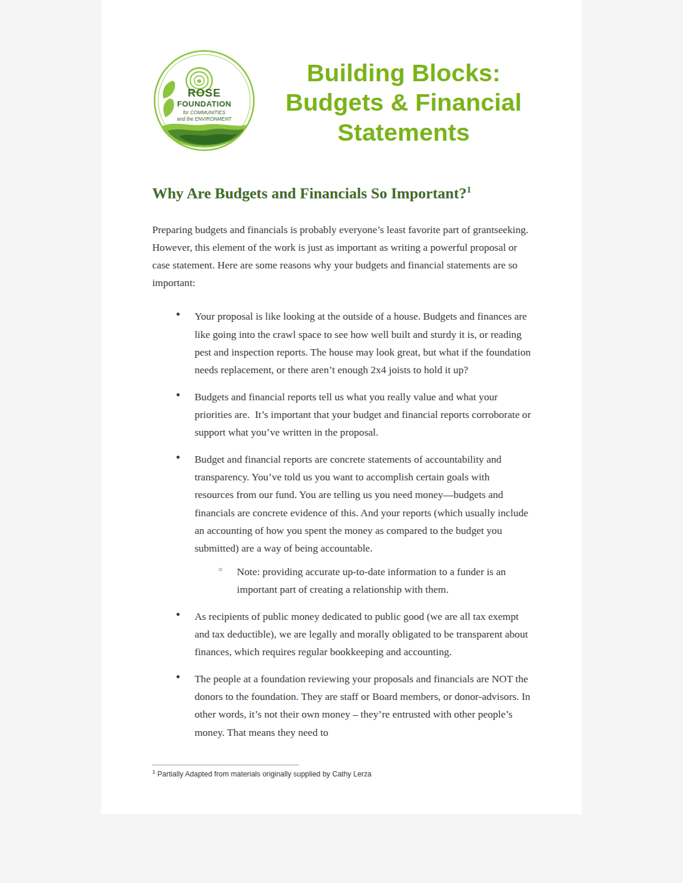ROSE FOUNDATION for COMMUNITIES and the ENVIRONMENT
Building Blocks: Budgets & Financial Statements
Why Are Budgets and Financials So Important?1
Preparing budgets and financials is probably everyone’s least favorite part of grantseeking. However, this element of the work is just as important as writing a powerful proposal or case statement. Here are some reasons why your budgets and financial statements are so important:
Your proposal is like looking at the outside of a house. Budgets and finances are like going into the crawl space to see how well built and sturdy it is, or reading pest and inspection reports. The house may look great, but what if the foundation needs replacement, or there aren’t enough 2x4 joists to hold it up?
Budgets and financial reports tell us what you really value and what your priorities are. It’s important that your budget and financial reports corroborate or support what you’ve written in the proposal.
Budget and financial reports are concrete statements of accountability and transparency. You’ve told us you want to accomplish certain goals with resources from our fund. You are telling us you need money—budgets and financials are concrete evidence of this. And your reports (which usually include an accounting of how you spent the money as compared to the budget you submitted) are a way of being accountable.
Note: providing accurate up-to-date information to a funder is an important part of creating a relationship with them.
As recipients of public money dedicated to public good (we are all tax exempt and tax deductible), we are legally and morally obligated to be transparent about finances, which requires regular bookkeeping and accounting.
The people at a foundation reviewing your proposals and financials are NOT the donors to the foundation. They are staff or Board members, or donor-advisors. In other words, it’s not their own money – they’re entrusted with other people’s money. That means they need to
1 Partially Adapted from materials originally supplied by Cathy Lerza